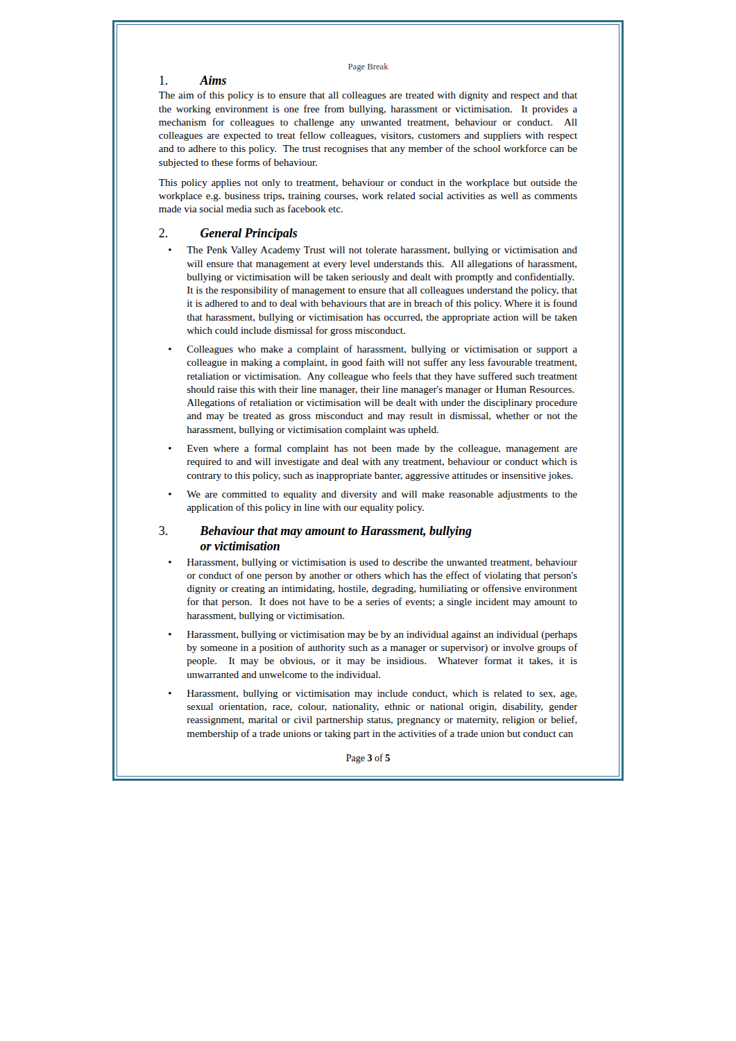Page Break
1. Aims
The aim of this policy is to ensure that all colleagues are treated with dignity and respect and that the working environment is one free from bullying, harassment or victimisation. It provides a mechanism for colleagues to challenge any unwanted treatment, behaviour or conduct. All colleagues are expected to treat fellow colleagues, visitors, customers and suppliers with respect and to adhere to this policy. The trust recognises that any member of the school workforce can be subjected to these forms of behaviour.
This policy applies not only to treatment, behaviour or conduct in the workplace but outside the workplace e.g. business trips, training courses, work related social activities as well as comments made via social media such as facebook etc.
2. General Principals
The Penk Valley Academy Trust will not tolerate harassment, bullying or victimisation and will ensure that management at every level understands this. All allegations of harassment, bullying or victimisation will be taken seriously and dealt with promptly and confidentially. It is the responsibility of management to ensure that all colleagues understand the policy, that it is adhered to and to deal with behaviours that are in breach of this policy. Where it is found that harassment, bullying or victimisation has occurred, the appropriate action will be taken which could include dismissal for gross misconduct.
Colleagues who make a complaint of harassment, bullying or victimisation or support a colleague in making a complaint, in good faith will not suffer any less favourable treatment, retaliation or victimisation. Any colleague who feels that they have suffered such treatment should raise this with their line manager, their line manager's manager or Human Resources. Allegations of retaliation or victimisation will be dealt with under the disciplinary procedure and may be treated as gross misconduct and may result in dismissal, whether or not the harassment, bullying or victimisation complaint was upheld.
Even where a formal complaint has not been made by the colleague, management are required to and will investigate and deal with any treatment, behaviour or conduct which is contrary to this policy, such as inappropriate banter, aggressive attitudes or insensitive jokes.
We are committed to equality and diversity and will make reasonable adjustments to the application of this policy in line with our equality policy.
3. Behaviour that may amount to Harassment, bullyingor victimisation
Harassment, bullying or victimisation is used to describe the unwanted treatment, behaviour or conduct of one person by another or others which has the effect of violating that person's dignity or creating an intimidating, hostile, degrading, humiliating or offensive environment for that person. It does not have to be a series of events; a single incident may amount to harassment, bullying or victimisation.
Harassment, bullying or victimisation may be by an individual against an individual (perhaps by someone in a position of authority such as a manager or supervisor) or involve groups of people. It may be obvious, or it may be insidious. Whatever format it takes, it is unwarranted and unwelcome to the individual.
Harassment, bullying or victimisation may include conduct, which is related to sex, age, sexual orientation, race, colour, nationality, ethnic or national origin, disability, gender reassignment, marital or civil partnership status, pregnancy or maternity, religion or belief, membership of a trade unions or taking part in the activities of a trade union but conduct can
Page 3 of 5